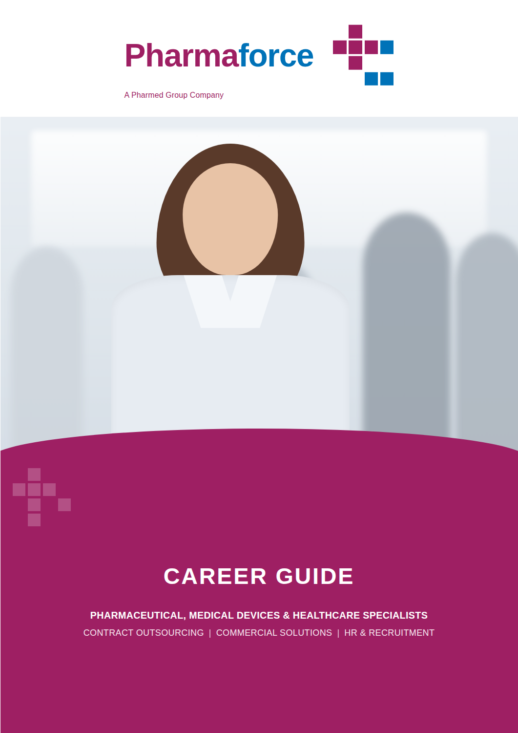Pharma force
A Pharmed Group Company
Career Guide
Pharmaceutical, Medical Devices & Healthcare Specialists
Contract Outsourcing|Commercial Solutions|HR & Recruitment